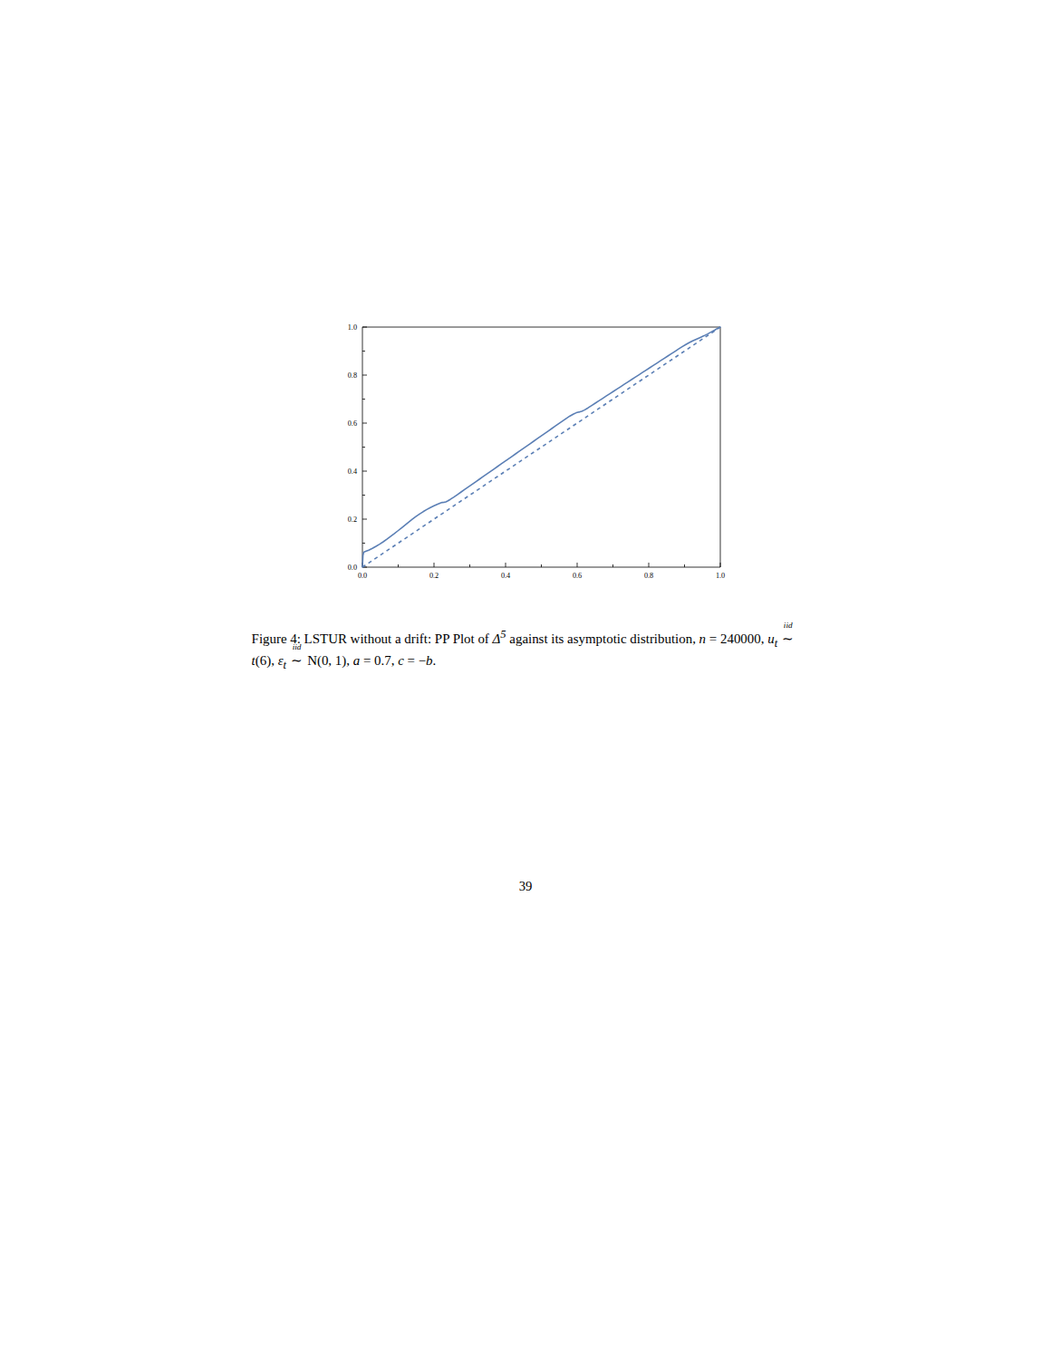0.0 0.2 0.4 0.6 0.8 1.0 0.0 0.2 0.4 0.6 0.8 1.0
Figure 4: LSTUR without a drift: PP Plot of Δ5 against its asymptotic distribution, n = 240000, ut iid∼ t(6), εt iid∼ N(0, 1), a = 0.7, c = −b.
39